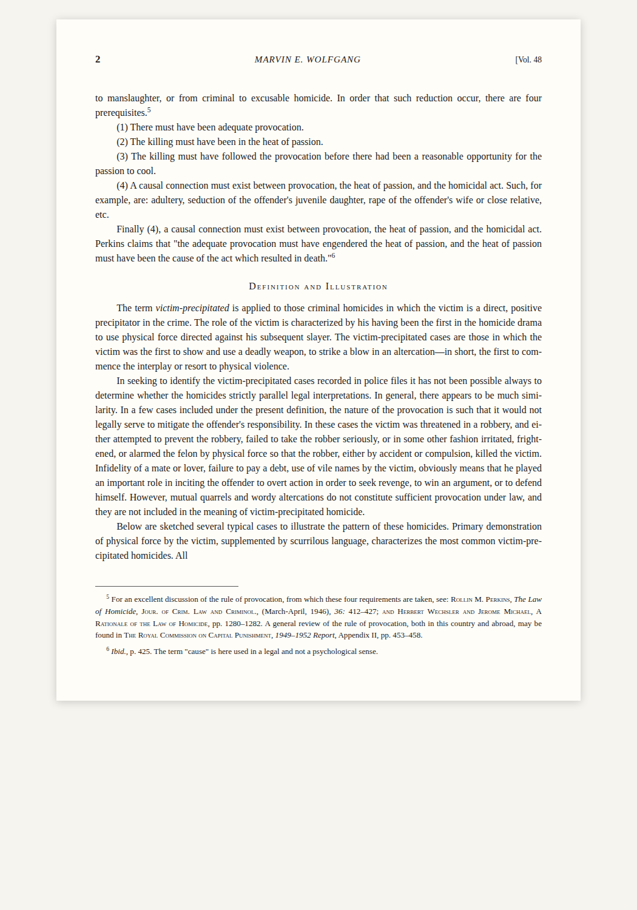2 MARVIN E. WOLFGANG [Vol. 48
to manslaughter, or from criminal to excusable homicide. In order that such reduction occur, there are four prerequisites.5
(1) There must have been adequate provocation.
(2) The killing must have been in the heat of passion.
(3) The killing must have followed the provocation before there had been a reasonable opportunity for the passion to cool.
(4) A causal connection must exist between provocation, the heat of passion, and the homicidal act. Such, for example, are: adultery, seduction of the offender's juvenile daughter, rape of the offender's wife or close relative, etc.
Finally (4), a causal connection must exist between provocation, the heat of passion, and the homicidal act. Perkins claims that "the adequate provocation must have engendered the heat of passion, and the heat of passion must have been the cause of the act which resulted in death."6
Definition and Illustration
The term victim-precipitated is applied to those criminal homicides in which the victim is a direct, positive precipitator in the crime. The role of the victim is characterized by his having been the first in the homicide drama to use physical force directed against his subsequent slayer. The victim-precipitated cases are those in which the victim was the first to show and use a deadly weapon, to strike a blow in an altercation—in short, the first to commence the interplay or resort to physical violence.
In seeking to identify the victim-precipitated cases recorded in police files it has not been possible always to determine whether the homicides strictly parallel legal interpretations. In general, there appears to be much similarity. In a few cases included under the present definition, the nature of the provocation is such that it would not legally serve to mitigate the offender's responsibility. In these cases the victim was threatened in a robbery, and either attempted to prevent the robbery, failed to take the robber seriously, or in some other fashion irritated, frightened, or alarmed the felon by physical force so that the robber, either by accident or compulsion, killed the victim. Infidelity of a mate or lover, failure to pay a debt, use of vile names by the victim, obviously means that he played an important role in inciting the offender to overt action in order to seek revenge, to win an argument, or to defend himself. However, mutual quarrels and wordy altercations do not constitute sufficient provocation under law, and they are not included in the meaning of victim-precipitated homicide.
Below are sketched several typical cases to illustrate the pattern of these homicides. Primary demonstration of physical force by the victim, supplemented by scurrilous language, characterizes the most common victim-precipitated homicides. All
5 For an excellent discussion of the rule of provocation, from which these four requirements are taken, see: Rollin M. Perkins, The Law of Homicide, Jour. of Crim. Law and Criminol., (March-April, 1946), 36: 412–427; and Herbert Wechsler and Jerome Michael, A Rationale of the Law of Homicide, pp. 1280–1282. A general review of the rule of provocation, both in this country and abroad, may be found in The Royal Commission on Capital Punishment, 1949–1952 Report, Appendix II, pp. 453–458.
6 Ibid., p. 425. The term "cause" is here used in a legal and not a psychological sense.